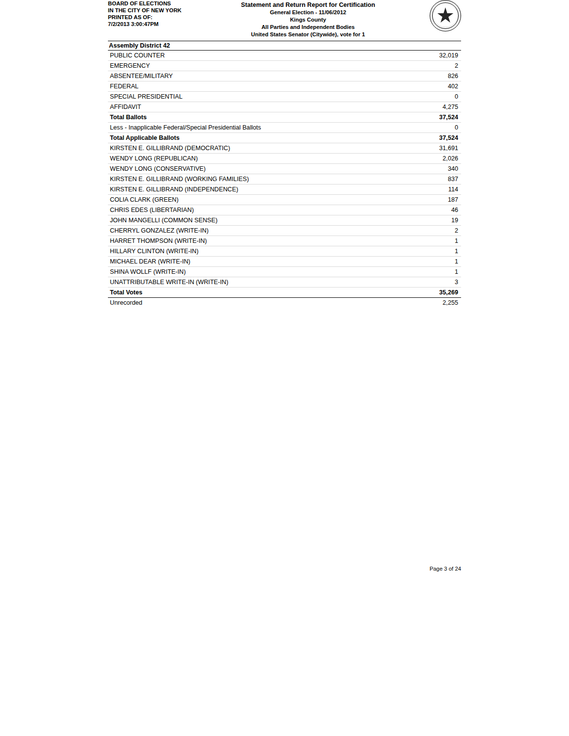BOARD OF ELECTIONS
IN THE CITY OF NEW YORK
PRINTED AS OF:
7/2/2013 3:00:47PM
Statement and Return Report for Certification
General Election - 11/06/2012
Kings County
All Parties and Independent Bodies
United States Senator (Citywide), vote for 1
Assembly District 42
| PUBLIC COUNTER | 32,019 |
| EMERGENCY | 2 |
| ABSENTEE/MILITARY | 826 |
| FEDERAL | 402 |
| SPECIAL PRESIDENTIAL | 0 |
| AFFIDAVIT | 4,275 |
| Total Ballots | 37,524 |
| Less - Inapplicable Federal/Special Presidential Ballots | 0 |
| Total Applicable Ballots | 37,524 |
| KIRSTEN E. GILLIBRAND (DEMOCRATIC) | 31,691 |
| WENDY LONG (REPUBLICAN) | 2,026 |
| WENDY LONG (CONSERVATIVE) | 340 |
| KIRSTEN E. GILLIBRAND (WORKING FAMILIES) | 837 |
| KIRSTEN E. GILLIBRAND (INDEPENDENCE) | 114 |
| COLIA CLARK (GREEN) | 187 |
| CHRIS EDES (LIBERTARIAN) | 46 |
| JOHN MANGELLI (COMMON SENSE) | 19 |
| CHERRYL GONZALEZ (WRITE-IN) | 2 |
| HARRET THOMPSON (WRITE-IN) | 1 |
| HILLARY CLINTON (WRITE-IN) | 1 |
| MICHAEL DEAR (WRITE-IN) | 1 |
| SHINA WOLLF (WRITE-IN) | 1 |
| UNATTRIBUTABLE WRITE-IN (WRITE-IN) | 3 |
| Total Votes | 35,269 |
| Unrecorded | 2,255 |
Page 3 of 24